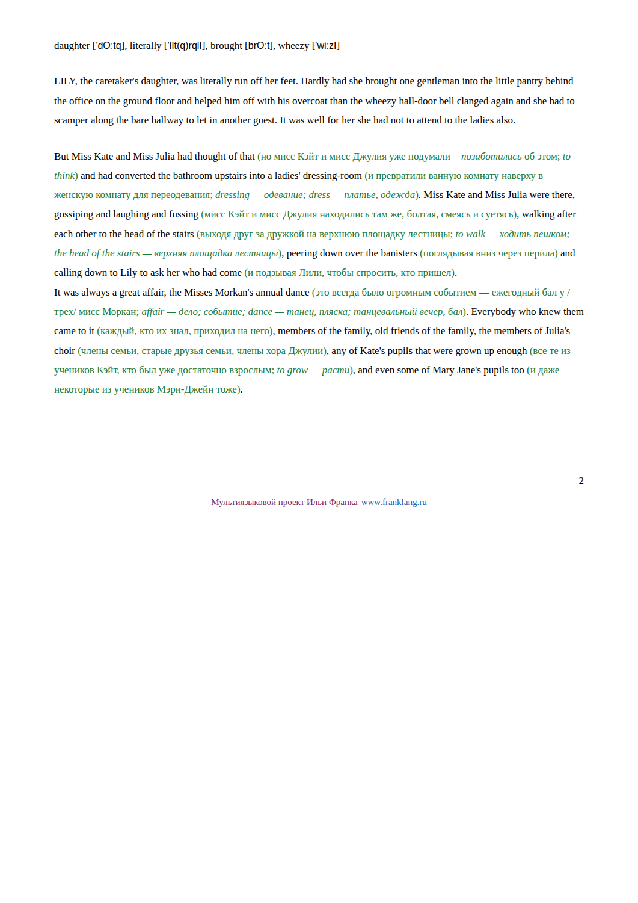daughter ['dOːtq], literally ['lIt(q)rqlI], brought [brOːt], wheezy ['wiːzI]
LILY, the caretaker's daughter, was literally run off her feet. Hardly had she brought one gentleman into the little pantry behind the office on the ground floor and helped him off with his overcoat than the wheezy hall-door bell clanged again and she had to scamper along the bare hallway to let in another guest. It was well for her she had not to attend to the ladies also.
But Miss Kate and Miss Julia had thought of that (но мисс Кэйт и мисс Джулия уже подумали = позаботились об этом; to think) and had converted the bathroom upstairs into a ladies' dressing-room (и превратили ванную комнату наверху в женскую комнату для переодевания; dressing — одевание; dress — платье, одежда). Miss Kate and Miss Julia were there, gossiping and laughing and fussing (мисс Кэйт и мисс Джулия находились там же, болтая, смеясь и суетясь), walking after each other to the head of the stairs (выходя друг за дружкой на верхнюю площадку лестницы; to walk — ходить пешком; the head of the stairs — верхняя площадка лестницы), peering down over the banisters (поглядывая вниз через перила) and calling down to Lily to ask her who had come (и подзывая Лили, чтобы спросить, кто пришел).
It was always a great affair, the Misses Morkan's annual dance (это всегда было огромным событием — ежегодный бал у /трех/ мисс Моркан; affair — дело; событие; dance — танец, пляска; танцевальный вечер, бал). Everybody who knew them came to it (каждый, кто их знал, приходил на него), members of the family, old friends of the family, the members of Julia's choir (члены семьи, старые друзья семьи, члены хора Джулии), any of Kate's pupils that were grown up enough (все те из учеников Кэйт, кто был уже достаточно взрослым; to grow — расти), and even some of Mary Jane's pupils too (и даже некоторые из учеников Мэри-Джейн тоже).
2
Мультиязыковой проект Ильи Франка www.franklang.ru